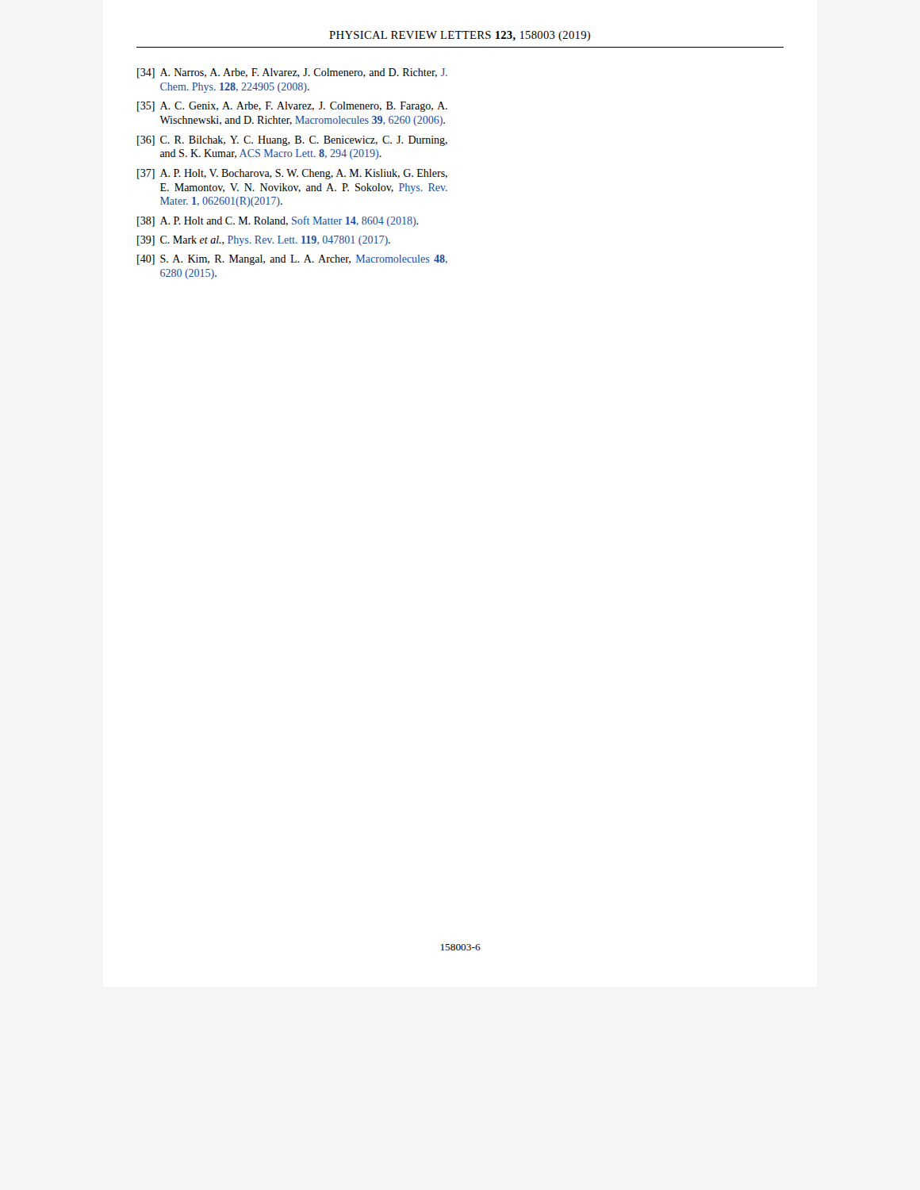PHYSICAL REVIEW LETTERS 123, 158003 (2019)
[34] A. Narros, A. Arbe, F. Alvarez, J. Colmenero, and D. Richter, J. Chem. Phys. 128, 224905 (2008).
[35] A. C. Genix, A. Arbe, F. Alvarez, J. Colmenero, B. Farago, A. Wischnewski, and D. Richter, Macromolecules 39, 6260 (2006).
[36] C. R. Bilchak, Y. C. Huang, B. C. Benicewicz, C. J. Durning, and S. K. Kumar, ACS Macro Lett. 8, 294 (2019).
[37] A. P. Holt, V. Bocharova, S. W. Cheng, A. M. Kisliuk, G. Ehlers, E. Mamontov, V. N. Novikov, and A. P. Sokolov, Phys. Rev. Mater. 1, 062601(R)(2017).
[38] A. P. Holt and C. M. Roland, Soft Matter 14, 8604 (2018).
[39] C. Mark et al., Phys. Rev. Lett. 119, 047801 (2017).
[40] S. A. Kim, R. Mangal, and L. A. Archer, Macromolecules 48, 6280 (2015).
158003-6